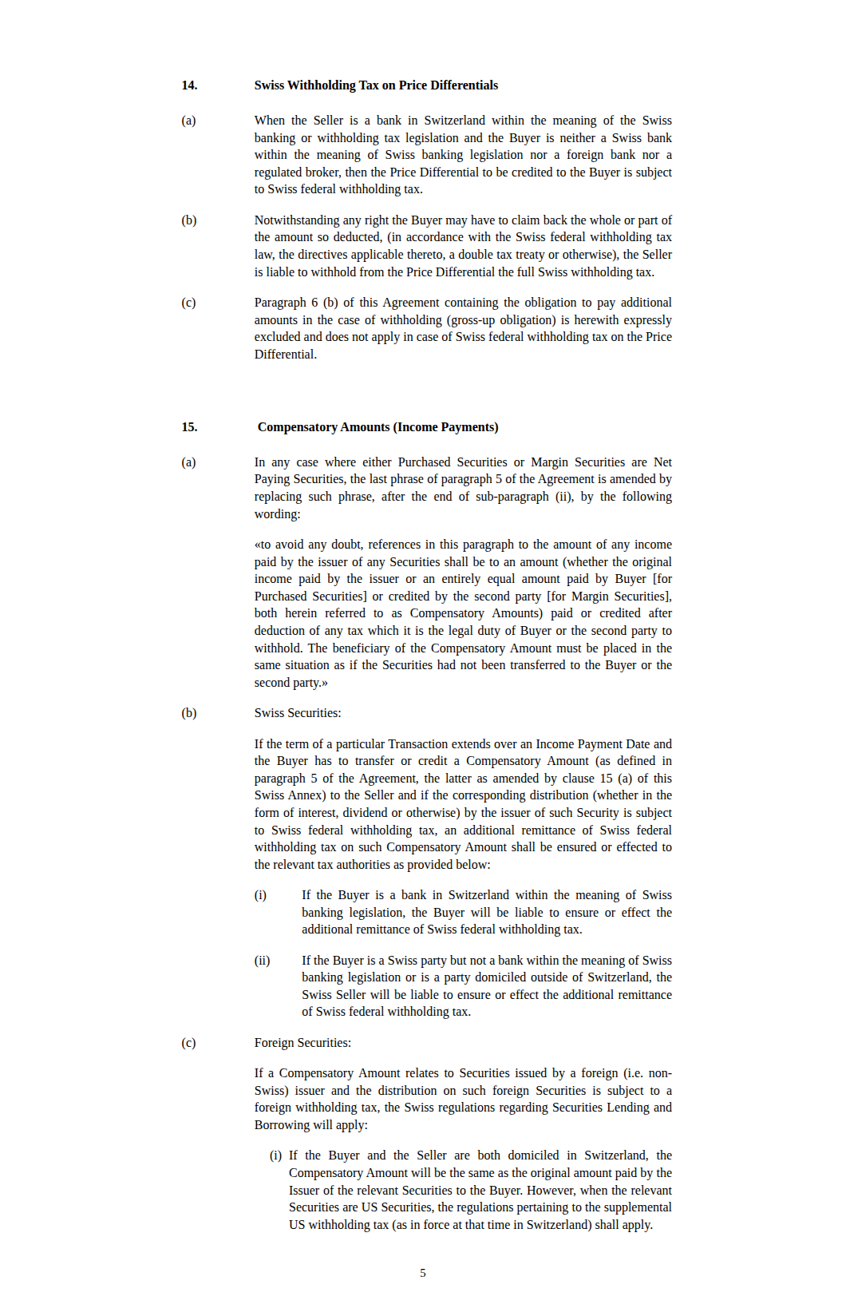14.
Swiss Withholding Tax on Price Differentials
(a)
When the Seller is a bank in Switzerland within the meaning of the Swiss banking or withholding tax legislation and the Buyer is neither a Swiss bank within the meaning of Swiss banking legislation nor a foreign bank nor a regulated broker, then the Price Differential to be credited to the Buyer is subject to Swiss federal withholding tax.
(b)
Notwithstanding any right the Buyer may have to claim back the whole or part of the amount so deducted, (in accordance with the Swiss federal withholding tax law, the directives applicable thereto, a double tax treaty or otherwise), the Seller is liable to withhold from the Price Differential the full Swiss withholding tax.
(c)
Paragraph 6 (b) of this Agreement containing the obligation to pay additional amounts in the case of withholding (gross-up obligation) is herewith expressly excluded and does not apply in case of Swiss federal withholding tax on the Price Differential.
15.
Compensatory Amounts (Income Payments)
(a)
In any case where either Purchased Securities or Margin Securities are Net Paying Securities, the last phrase of paragraph 5 of the Agreement is amended by replacing such phrase, after the end of sub-paragraph (ii), by the following wording:
«to avoid any doubt, references in this paragraph to the amount of any income paid by the issuer of any Securities shall be to an amount (whether the original income paid by the issuer or an entirely equal amount paid by Buyer [for Purchased Securities] or credited by the second party [for Margin Securities], both herein referred to as Compensatory Amounts) paid or credited after deduction of any tax which it is the legal duty of Buyer or the second party to withhold. The beneficiary of the Compensatory Amount must be placed in the same situation as if the Securities had not been transferred to the Buyer or the second party.»
(b)
Swiss Securities:
If the term of a particular Transaction extends over an Income Payment Date and the Buyer has to transfer or credit a Compensatory Amount (as defined in paragraph 5 of the Agreement, the latter as amended by clause 15 (a) of this Swiss Annex) to the Seller and if the corresponding distribution (whether in the form of interest, dividend or otherwise) by the issuer of such Security is subject to Swiss federal withholding tax, an additional remittance of Swiss federal withholding tax on such Compensatory Amount shall be ensured or effected to the relevant tax authorities as provided below:
(i)
If the Buyer is a bank in Switzerland within the meaning of Swiss banking legislation, the Buyer will be liable to ensure or effect the additional remittance of Swiss federal withholding tax.
(ii)
If the Buyer is a Swiss party but not a bank within the meaning of Swiss banking legislation or is a party domiciled outside of Switzerland, the Swiss Seller will be liable to ensure or effect the additional remittance of Swiss federal withholding tax.
(c)
Foreign Securities:
If a Compensatory Amount relates to Securities issued by a foreign (i.e. non-Swiss) issuer and the distribution on such foreign Securities is subject to a foreign withholding tax, the Swiss regulations regarding Securities Lending and Borrowing will apply:
(i)
If the Buyer and the Seller are both domiciled in Switzerland, the Compensatory Amount will be the same as the original amount paid by the Issuer of the relevant Securities to the Buyer. However, when the relevant Securities are US Securities, the regulations pertaining to the supplemental US withholding tax (as in force at that time in Switzerland) shall apply.
5